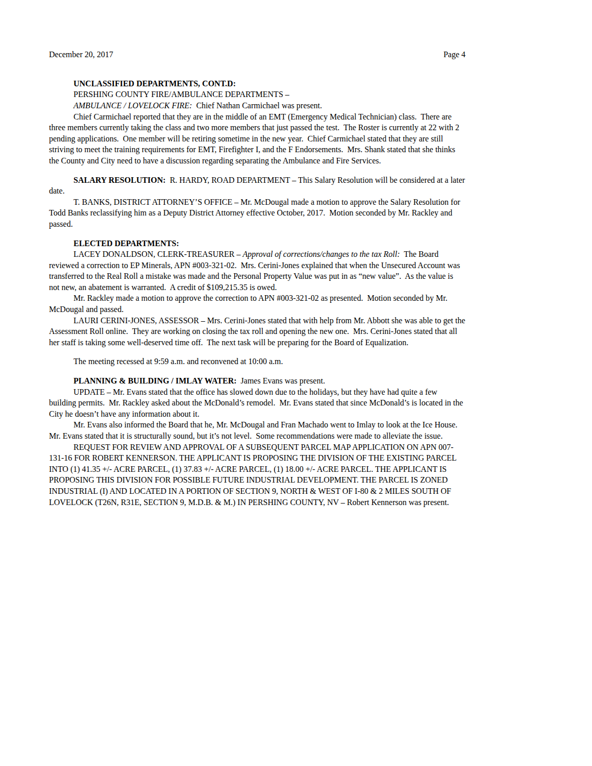December 20, 2017
Page 4
UNCLASSIFIED DEPARTMENTS, CONT.D:
PERSHING COUNTY FIRE/AMBULANCE DEPARTMENTS –
AMBULANCE / LOVELOCK FIRE: Chief Nathan Carmichael was present.
Chief Carmichael reported that they are in the middle of an EMT (Emergency Medical Technician) class. There are three members currently taking the class and two more members that just passed the test. The Roster is currently at 22 with 2 pending applications. One member will be retiring sometime in the new year. Chief Carmichael stated that they are still striving to meet the training requirements for EMT, Firefighter I, and the F Endorsements. Mrs. Shank stated that she thinks the County and City need to have a discussion regarding separating the Ambulance and Fire Services.
SALARY RESOLUTION: R. HARDY, ROAD DEPARTMENT – This Salary Resolution will be considered at a later date.
T. BANKS, DISTRICT ATTORNEY’S OFFICE – Mr. McDougal made a motion to approve the Salary Resolution for Todd Banks reclassifying him as a Deputy District Attorney effective October, 2017. Motion seconded by Mr. Rackley and passed.
ELECTED DEPARTMENTS:
LACEY DONALDSON, CLERK-TREASURER – Approval of corrections/changes to the tax Roll: The Board reviewed a correction to EP Minerals, APN #003-321-02. Mrs. Cerini-Jones explained that when the Unsecured Account was transferred to the Real Roll a mistake was made and the Personal Property Value was put in as “new value”. As the value is not new, an abatement is warranted. A credit of $109,215.35 is owed.
Mr. Rackley made a motion to approve the correction to APN #003-321-02 as presented. Motion seconded by Mr. McDougal and passed.
LAURI CERINI-JONES, ASSESSOR – Mrs. Cerini-Jones stated that with help from Mr. Abbott she was able to get the Assessment Roll online. They are working on closing the tax roll and opening the new one. Mrs. Cerini-Jones stated that all her staff is taking some well-deserved time off. The next task will be preparing for the Board of Equalization.
The meeting recessed at 9:59 a.m. and reconvened at 10:00 a.m.
PLANNING & BUILDING / IMLAY WATER: James Evans was present.
UPDATE – Mr. Evans stated that the office has slowed down due to the holidays, but they have had quite a few building permits. Mr. Rackley asked about the McDonald’s remodel. Mr. Evans stated that since McDonald’s is located in the City he doesn’t have any information about it.
Mr. Evans also informed the Board that he, Mr. McDougal and Fran Machado went to Imlay to look at the Ice House. Mr. Evans stated that it is structurally sound, but it’s not level. Some recommendations were made to alleviate the issue.
REQUEST FOR REVIEW AND APPROVAL OF A SUBSEQUENT PARCEL MAP APPLICATION ON APN 007-131-16 FOR ROBERT KENNERSON. THE APPLICANT IS PROPOSING THE DIVISION OF THE EXISTING PARCEL INTO (1) 41.35 +/- ACRE PARCEL, (1) 37.83 +/- ACRE PARCEL, (1) 18.00 +/- ACRE PARCEL. THE APPLICANT IS PROPOSING THIS DIVISION FOR POSSIBLE FUTURE INDUSTRIAL DEVELOPMENT. THE PARCEL IS ZONED INDUSTRIAL (I) AND LOCATED IN A PORTION OF SECTION 9, NORTH & WEST OF I-80 & 2 MILES SOUTH OF LOVELOCK (T26N, R31E, SECTION 9, M.D.B. & M.) IN PERSHING COUNTY, NV – Robert Kennerson was present.